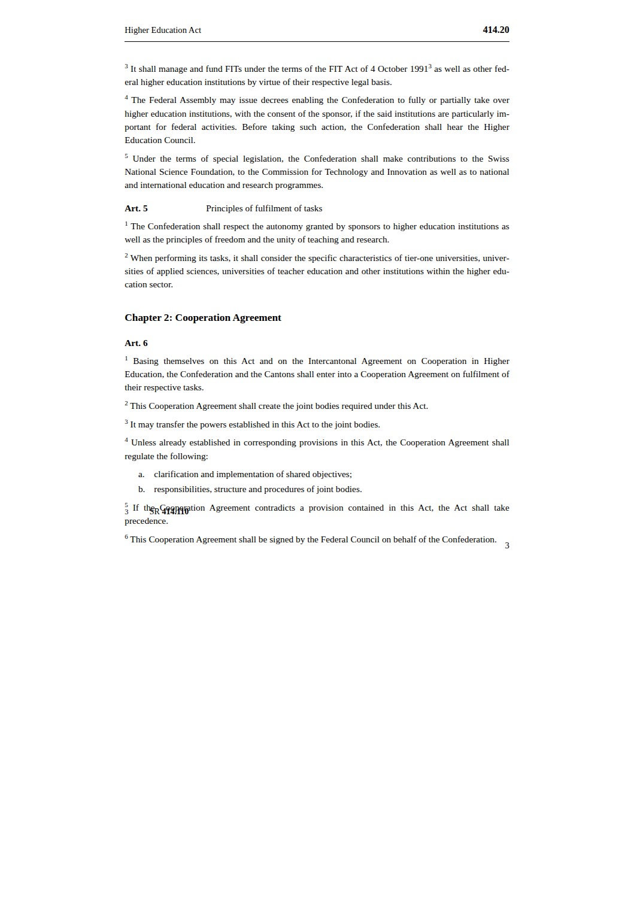Higher Education Act 414.20
3 It shall manage and fund FITs under the terms of the FIT Act of 4 October 19913 as well as other federal higher education institutions by virtue of their respective legal basis.
4 The Federal Assembly may issue decrees enabling the Confederation to fully or partially take over higher education institutions, with the consent of the sponsor, if the said institutions are particularly important for federal activities. Before taking such action, the Confederation shall hear the Higher Education Council.
5 Under the terms of special legislation, the Confederation shall make contributions to the Swiss National Science Foundation, to the Commission for Technology and Innovation as well as to national and international education and research programmes.
Art. 5 Principles of fulfilment of tasks
1 The Confederation shall respect the autonomy granted by sponsors to higher education institutions as well as the principles of freedom and the unity of teaching and research.
2 When performing its tasks, it shall consider the specific characteristics of tier-one universities, universities of applied sciences, universities of teacher education and other institutions within the higher education sector.
Chapter 2: Cooperation Agreement
Art. 6
1 Basing themselves on this Act and on the Intercantonal Agreement on Cooperation in Higher Education, the Confederation and the Cantons shall enter into a Cooperation Agreement on fulfilment of their respective tasks.
2 This Cooperation Agreement shall create the joint bodies required under this Act.
3 It may transfer the powers established in this Act to the joint bodies.
4 Unless already established in corresponding provisions in this Act, the Cooperation Agreement shall regulate the following:
a. clarification and implementation of shared objectives;
b. responsibilities, structure and procedures of joint bodies.
5 If the Cooperation Agreement contradicts a provision contained in this Act, the Act shall take precedence.
6 This Cooperation Agreement shall be signed by the Federal Council on behalf of the Confederation.
3 SR 414.110
3